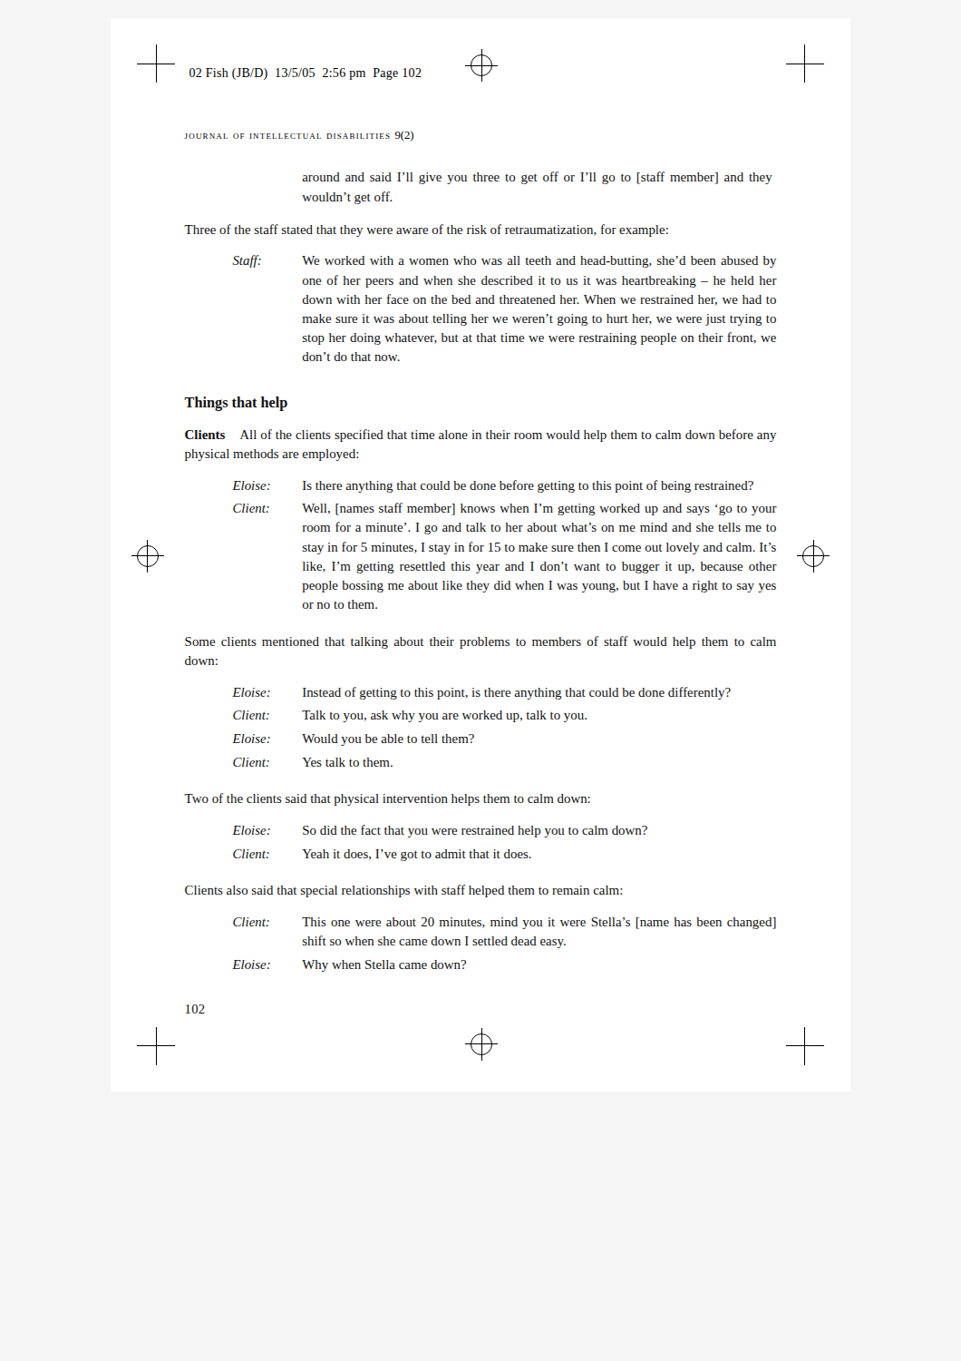02 Fish (JB/D) 13/5/05 2:56 pm Page 102
journal of intellectual disabilities 9(2)
around and said I’ll give you three to get off or I’ll go to [staff member] and they wouldn’t get off.
Three of the staff stated that they were aware of the risk of retraumatization, for example:
| Staff: | We worked with a women who was all teeth and head-butting, she’d been abused by one of her peers and when she described it to us it was heartbreaking – he held her down with her face on the bed and threatened her. When we restrained her, we had to make sure it was about telling her we weren’t going to hurt her, we were just trying to stop her doing whatever, but at that time we were restraining people on their front, we don’t do that now. |
Things that help
Clients All of the clients specified that time alone in their room would help them to calm down before any physical methods are employed:
| Eloise: | Is there anything that could be done before getting to this point of being restrained? |
| Client: | Well, [names staff member] knows when I’m getting worked up and says ‘go to your room for a minute’. I go and talk to her about what’s on me mind and she tells me to stay in for 5 minutes, I stay in for 15 to make sure then I come out lovely and calm. It’s like, I’m getting resettled this year and I don’t want to bugger it up, because other people bossing me about like they did when I was young, but I have a right to say yes or no to them. |
Some clients mentioned that talking about their problems to members of staff would help them to calm down:
| Eloise: | Instead of getting to this point, is there anything that could be done differently? |
| Client: | Talk to you, ask why you are worked up, talk to you. |
| Eloise: | Would you be able to tell them? |
| Client: | Yes talk to them. |
Two of the clients said that physical intervention helps them to calm down:
| Eloise: | So did the fact that you were restrained help you to calm down? |
| Client: | Yeah it does, I’ve got to admit that it does. |
Clients also said that special relationships with staff helped them to remain calm:
| Client: | This one were about 20 minutes, mind you it were Stella’s [name has been changed] shift so when she came down I settled dead easy. |
| Eloise: | Why when Stella came down? |
102